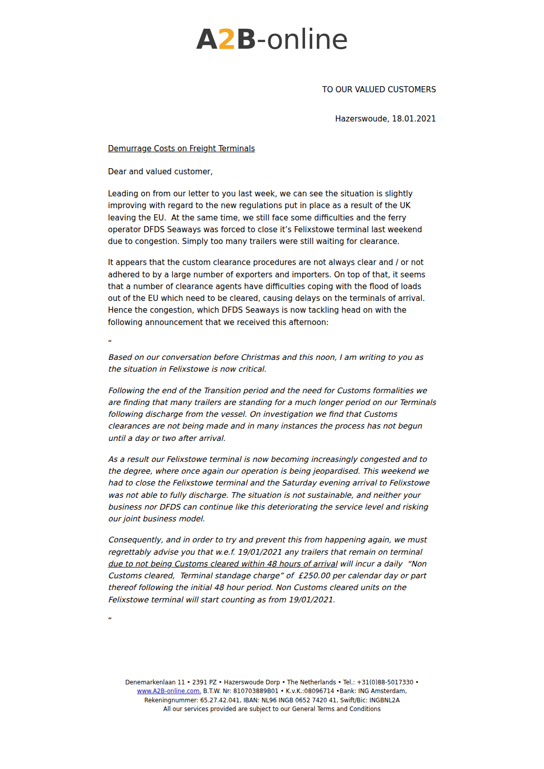A 2 B-online
TO OUR VALUED CUSTOMERS
Hazerswoude, 18.01.2021
Demurrage Costs on Freight Terminals
Dear and valued customer,
Leading on from our letter to you last week, we can see the situation is slightly improving with regard to the new regulations put in place as a result of the UK leaving the EU. At the same time, we still face some difficulties and the ferry operator DFDS Seaways was forced to close it’s Felixstowe terminal last weekend due to congestion. Simply too many trailers were still waiting for clearance.
It appears that the custom clearance procedures are not always clear and / or not adhered to by a large number of exporters and importers. On top of that, it seems that a number of clearance agents have difficulties coping with the flood of loads out of the EU which need to be cleared, causing delays on the terminals of arrival. Hence the congestion, which DFDS Seaways is now tackling head on with the following announcement that we received this afternoon:
“
Based on our conversation before Christmas and this noon, I am writing to you as the situation in Felixstowe is now critical.
Following the end of the Transition period and the need for Customs formalities we are finding that many trailers are standing for a much longer period on our Terminals following discharge from the vessel. On investigation we find that Customs clearances are not being made and in many instances the process has not begun until a day or two after arrival.
As a result our Felixstowe terminal is now becoming increasingly congested and to the degree, where once again our operation is being jeopardised. This weekend we had to close the Felixstowe terminal and the Saturday evening arrival to Felixstowe was not able to fully discharge. The situation is not sustainable, and neither your business nor DFDS can continue like this deteriorating the service level and risking our joint business model.
Consequently, and in order to try and prevent this from happening again, we must regrettably advise you that w.e.f. 19/01/2021 any trailers that remain on terminal due to not being Customs cleared within 48 hours of arrival will incur a daily “Non Customs cleared, Terminal standage charge” of £250.00 per calendar day or part thereof following the initial 48 hour period. Non Customs cleared units on the Felixstowe terminal will start counting as from 19/01/2021.
“
Denemarkenlaan 11 • 2391 PZ • Hazerswoude Dorp • The Netherlands • Tel.: +31(0)88-5017330 • www.A2B-online.com. B.T.W. Nr: 810703889B01 • K.v.K.:08096714 •Bank: ING Amsterdam, Rekeningnummer: 65.27.42.041, IBAN: NL96 INGB 0652 7420 41, Swift/Bic: INGBNL2A All our services provided are subject to our General Terms and Conditions